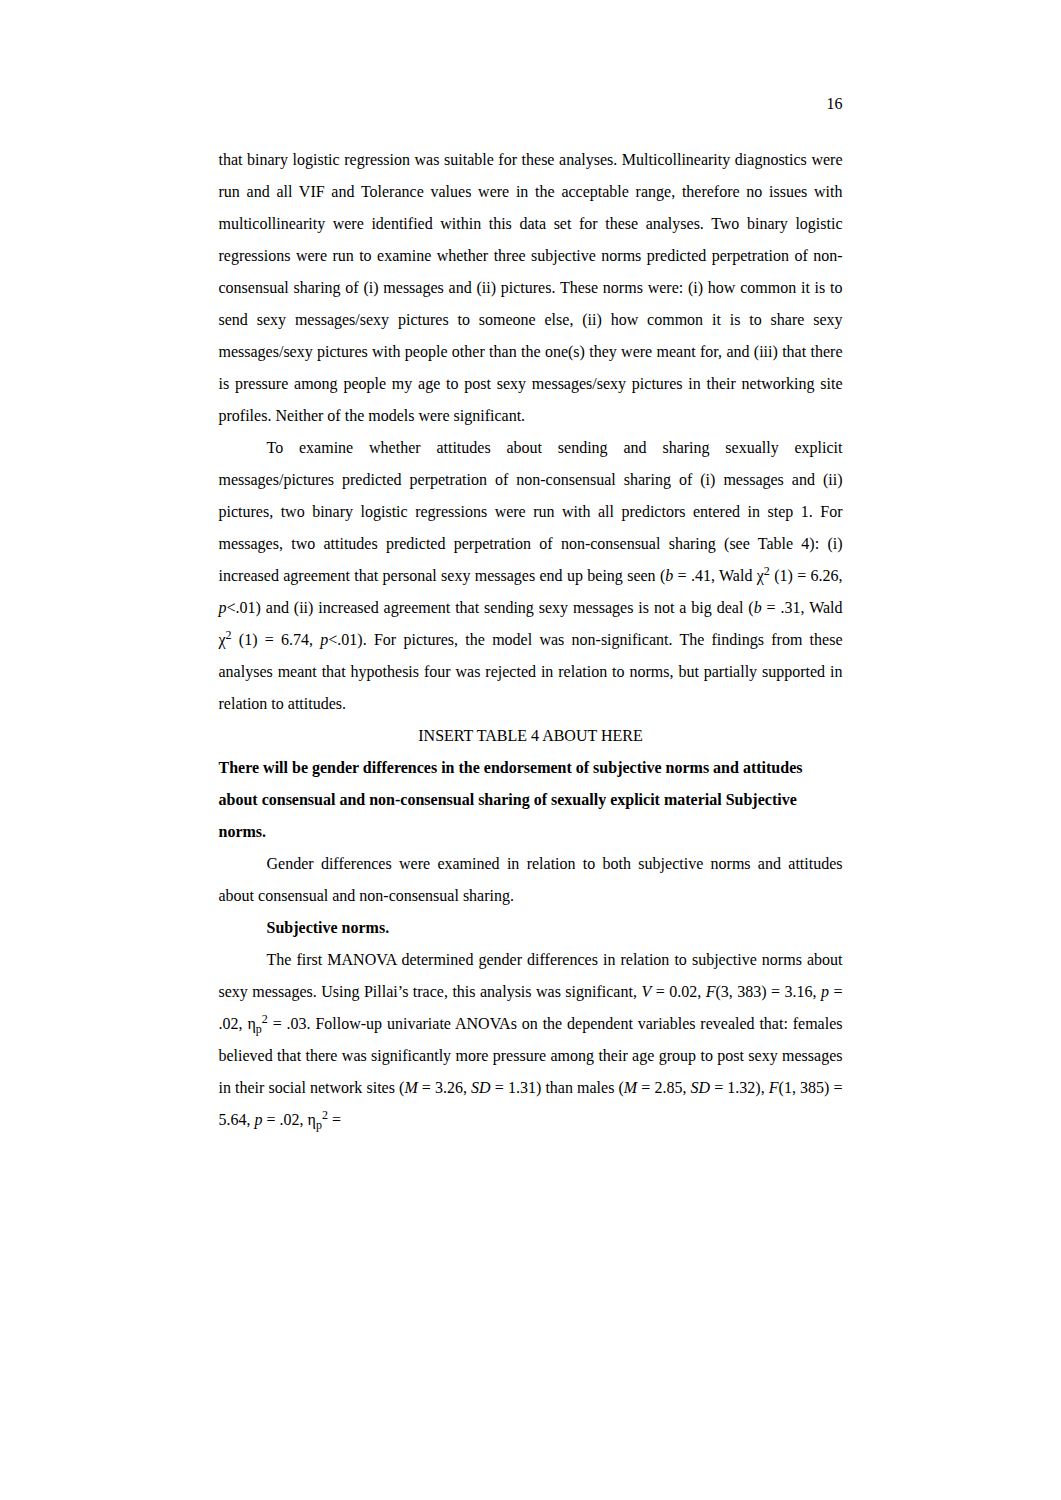16
that binary logistic regression was suitable for these analyses. Multicollinearity diagnostics were run and all VIF and Tolerance values were in the acceptable range, therefore no issues with multicollinearity were identified within this data set for these analyses. Two binary logistic regressions were run to examine whether three subjective norms predicted perpetration of non-consensual sharing of (i) messages and (ii) pictures. These norms were: (i) how common it is to send sexy messages/sexy pictures to someone else, (ii) how common it is to share sexy messages/sexy pictures with people other than the one(s) they were meant for, and (iii) that there is pressure among people my age to post sexy messages/sexy pictures in their networking site profiles. Neither of the models were significant.
To examine whether attitudes about sending and sharing sexually explicit messages/pictures predicted perpetration of non-consensual sharing of (i) messages and (ii) pictures, two binary logistic regressions were run with all predictors entered in step 1. For messages, two attitudes predicted perpetration of non-consensual sharing (see Table 4): (i) increased agreement that personal sexy messages end up being seen (b = .41, Wald χ2 (1) = 6.26, p<.01) and (ii) increased agreement that sending sexy messages is not a big deal (b = .31, Wald χ2 (1) = 6.74, p<.01). For pictures, the model was non-significant. The findings from these analyses meant that hypothesis four was rejected in relation to norms, but partially supported in relation to attitudes.
INSERT TABLE 4 ABOUT HERE
There will be gender differences in the endorsement of subjective norms and attitudes about consensual and non-consensual sharing of sexually explicit material Subjective norms.
Gender differences were examined in relation to both subjective norms and attitudes about consensual and non-consensual sharing.
Subjective norms.
The first MANOVA determined gender differences in relation to subjective norms about sexy messages. Using Pillai’s trace, this analysis was significant, V = 0.02, F(3, 383) = 3.16, p = .02, ηp2 = .03. Follow-up univariate ANOVAs on the dependent variables revealed that: females believed that there was significantly more pressure among their age group to post sexy messages in their social network sites (M = 3.26, SD = 1.31) than males (M = 2.85, SD = 1.32), F(1, 385) = 5.64, p = .02, ηp2 =